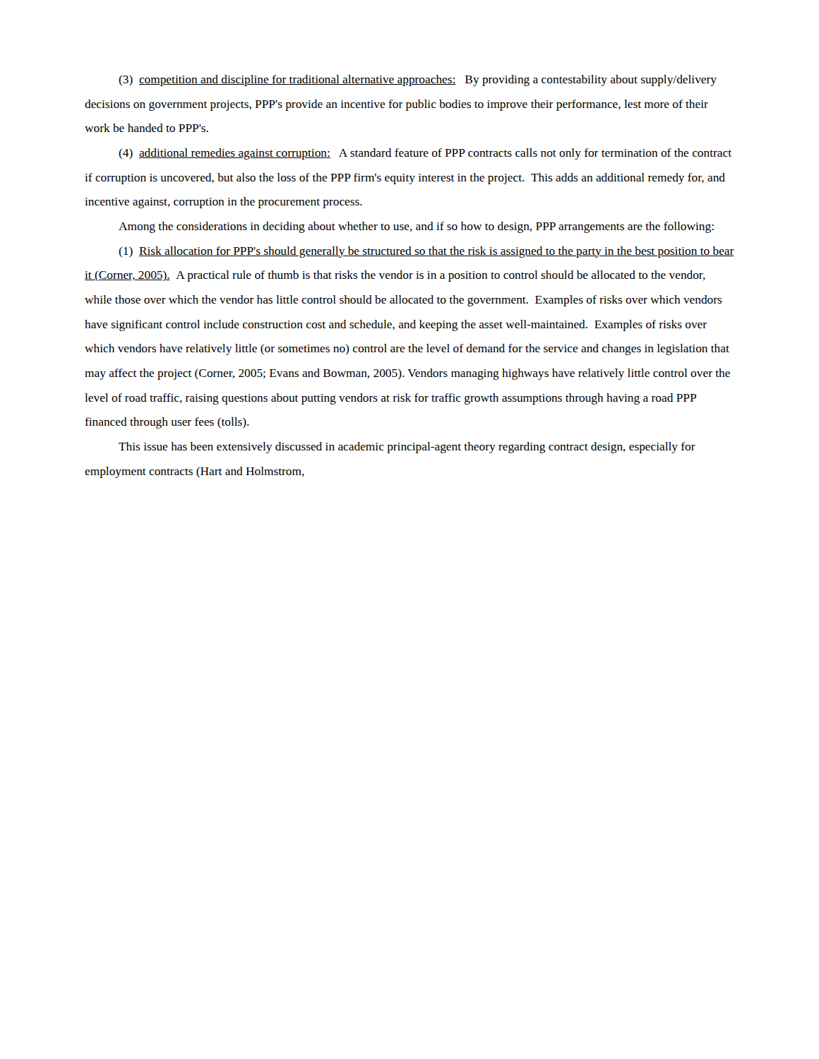(3) competition and discipline for traditional alternative approaches: By providing a contestability about supply/delivery decisions on government projects, PPP's provide an incentive for public bodies to improve their performance, lest more of their work be handed to PPP's.
(4) additional remedies against corruption: A standard feature of PPP contracts calls not only for termination of the contract if corruption is uncovered, but also the loss of the PPP firm's equity interest in the project. This adds an additional remedy for, and incentive against, corruption in the procurement process.
Among the considerations in deciding about whether to use, and if so how to design, PPP arrangements are the following:
(1) Risk allocation for PPP's should generally be structured so that the risk is assigned to the party in the best position to bear it (Corner, 2005). A practical rule of thumb is that risks the vendor is in a position to control should be allocated to the vendor, while those over which the vendor has little control should be allocated to the government. Examples of risks over which vendors have significant control include construction cost and schedule, and keeping the asset well-maintained. Examples of risks over which vendors have relatively little (or sometimes no) control are the level of demand for the service and changes in legislation that may affect the project (Corner, 2005; Evans and Bowman, 2005). Vendors managing highways have relatively little control over the level of road traffic, raising questions about putting vendors at risk for traffic growth assumptions through having a road PPP financed through user fees (tolls).
This issue has been extensively discussed in academic principal-agent theory regarding contract design, especially for employment contracts (Hart and Holmstrom,